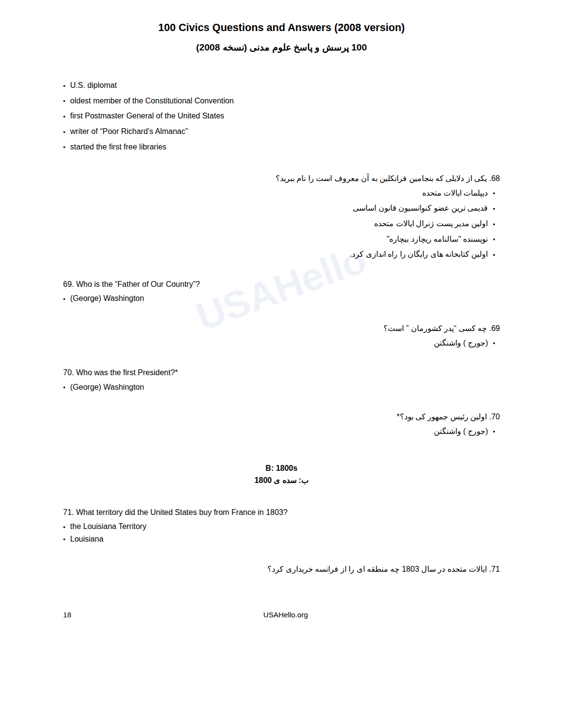USAHello
100 Civics Questions and Answers (2008 version)
100 پرسش و پاسخ علوم مدنی (نسخه 2008)
U.S. diplomat
oldest member of the Constitutional Convention
first Postmaster General of the United States
writer of “Poor Richard’s Almanac”
started the first free libraries
68. یکی از دلایلی که بنجامین فرانکلین به آن معروف است را نام ببرید؟
دیپلمات ایالات متحده
قدیمی ترین عضو کنوانسیون قانون اساسی
اولین مدیر پست ژنرال ایالات متحده
نویسنده "سالنامه ریچارد بیچاره"
اولین کتابخانه های رایگان را راه اندازی کرد.
69. Who is the “Father of Our Country”?
(George) Washington
69. چه کسی “پدر کشورمان ” است؟
(جورج ) واشنگتن
70. Who was the first President?*
(George) Washington
70. اولین رئیس جمهور کی بود؟*
(جورج ) واشنگتن
B: 1800s ب: سده ی 1800
71. What territory did the United States buy from France in 1803?
the Louisiana Territory
Louisiana
71. ایالات متحده در سال 1803 چه منطقه ای را از فرانسه خریداری کرد؟
18 USAHello.org